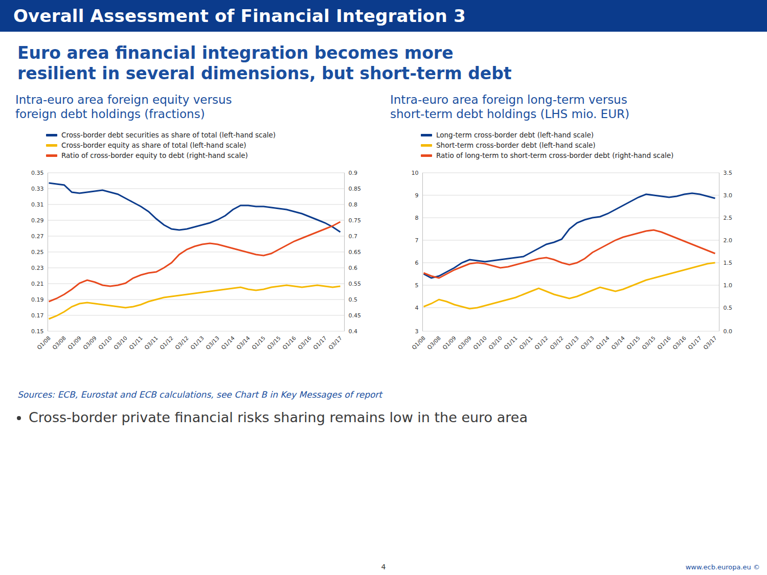Overall Assessment of Financial Integration 3
Euro area financial integration becomes more
resilient in several dimensions, but short-term debt
Intra-euro area foreign equity versus
foreign debt holdings (fractions)
Cross-border debt securities as share of total (left-hand scale)
Cross-border equity as share of total (left-hand scale)
Ratio of cross-border equity to debt (right-hand scale)
0.35 0.33 0.31 0.29 0.27 0.25 0.23 0.21 0.19 0.17 0.15 0.9 0.85 0.8 0.75 0.7 0.65 0.6 0.55 0.5 0.45 0.4 Q1/08 Q3/08 Q1/09 Q3/09 Q1/10 Q3/10 Q1/11 Q3/11 Q1/12 Q3/12 Q1/13 Q3/13 Q1/14 Q3/14 Q1/15 Q3/15 Q1/16 Q3/16 Q1/17 Q3/17
Intra-euro area foreign long-term versus
short-term debt holdings (LHS mio. EUR)
Long-term cross-border debt (left-hand scale)
Short-term cross-border debt (left-hand scale)
Ratio of long-term to short-term cross-border debt (right-hand scale)
10 9 8 7 6 5 4 3 3.5 3.0 2.5 2.0 1.5 1.0 0.5 0.0 Q1/08 Q3/08 Q1/09 Q3/09 Q1/10 Q3/10 Q1/11 Q3/11 Q1/12 Q3/12 Q1/13 Q3/13 Q1/14 Q3/14 Q1/15 Q3/15 Q1/16 Q3/16 Q1/17 Q3/17
Sources: ECB, Eurostat and ECB calculations, see Chart B in Key Messages of report
Cross-border private financial risks sharing remains low in the euro area
4 www.ecb.europa.eu ©